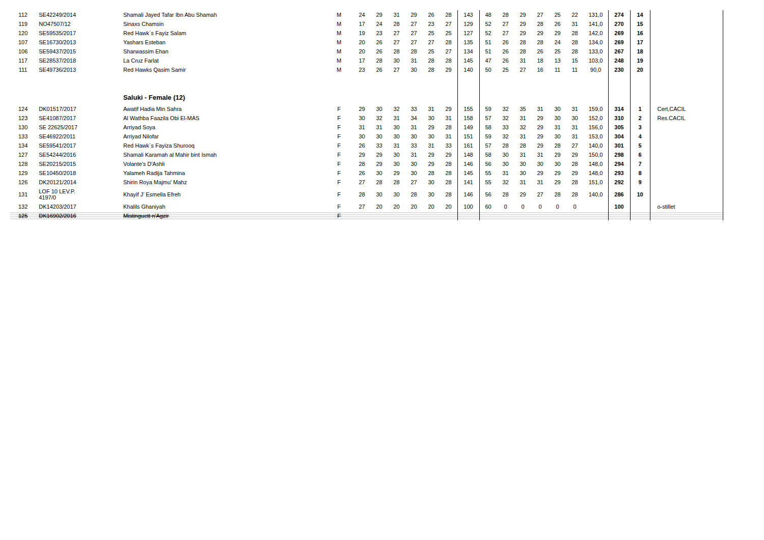| 112 | SE42249/2014 | Shamali Jayed Tafar Ibn Abu Shamah | M | 24 | 29 | 31 | 29 | 26 | 28 | 143 | 48 | 28 | 29 | 27 | 25 | 22 | 131,0 | 274 | 14 | |
| 119 | NO47507/12 | Sinaxs Chamsin | M | 17 | 24 | 28 | 27 | 23 | 27 | 129 | 52 | 27 | 29 | 28 | 26 | 31 | 141,0 | 270 | 15 | |
| 120 | SE59535/2017 | Red Hawk´s Fayiz Salam | M | 19 | 23 | 27 | 27 | 25 | 25 | 127 | 52 | 27 | 29 | 29 | 29 | 28 | 142,0 | 269 | 16 | |
| 107 | SE16730/2013 | Yashars Esteban | M | 20 | 26 | 27 | 27 | 27 | 28 | 135 | 51 | 26 | 28 | 28 | 24 | 28 | 134,0 | 269 | 17 | |
| 106 | SE59437/2015 | Sharwassim Ehan | M | 20 | 26 | 28 | 28 | 25 | 27 | 134 | 51 | 26 | 28 | 26 | 25 | 28 | 133,0 | 267 | 18 | |
| 117 | SE28537/2018 | La Cruz Farlat | M | 17 | 28 | 30 | 31 | 28 | 28 | 145 | 47 | 26 | 31 | 18 | 13 | 15 | 103,0 | 248 | 19 | |
| 111 | SE49736/2013 | Red Hawks Qasim Samir | M | 23 | 26 | 27 | 30 | 28 | 29 | 140 | 50 | 25 | 27 | 16 | 11 | 11 | 90,0 | 230 | 20 | |
| | | Saluki - Female (12) | | | | | | | | | | | | | | | | | | |
| 124 | DK01517/2017 | Awatif Hadia Min Sahra | F | 29 | 30 | 32 | 33 | 31 | 29 | 155 | 59 | 32 | 35 | 31 | 30 | 31 | 159,0 | 314 | 1 | Cert,CACIL |
| 123 | SE41087/2017 | Al Wathba Faazila Obi El-MAS | F | 30 | 32 | 31 | 34 | 30 | 31 | 158 | 57 | 32 | 31 | 29 | 30 | 30 | 152,0 | 310 | 2 | Res.CACIL |
| 130 | SE 22625/2017 | Arriyad Soya | F | 31 | 31 | 30 | 31 | 29 | 28 | 149 | 58 | 33 | 32 | 29 | 31 | 31 | 156,0 | 305 | 3 | |
| 133 | SE46922/2011 | Arriyad Nilofar | F | 30 | 30 | 30 | 30 | 30 | 31 | 151 | 59 | 32 | 31 | 29 | 30 | 31 | 153,0 | 304 | 4 | |
| 134 | SE59541/2017 | Red Hawk´s Fayiza Shurooq | F | 26 | 33 | 31 | 33 | 31 | 33 | 161 | 57 | 28 | 28 | 29 | 28 | 27 | 140,0 | 301 | 5 | |
| 127 | SE54244/2016 | Shamali Karamah al Mahir bint Ismah | F | 29 | 29 | 30 | 31 | 29 | 29 | 148 | 58 | 30 | 31 | 31 | 29 | 29 | 150,0 | 298 | 6 | |
| 128 | SE20215/2015 | Volante's D'Ashli | F | 28 | 29 | 30 | 30 | 29 | 28 | 146 | 56 | 30 | 30 | 30 | 30 | 28 | 148,0 | 294 | 7 | |
| 129 | SE10450/2018 | Yalameh Radija Tahmina | F | 26 | 30 | 29 | 30 | 28 | 28 | 145 | 55 | 31 | 30 | 29 | 29 | 29 | 148,0 | 293 | 8 | |
| 126 | DK20121/2014 | Shirin Roya Majmu' Mahz | F | 27 | 28 | 28 | 27 | 30 | 28 | 141 | 55 | 32 | 31 | 31 | 29 | 28 | 151,0 | 292 | 9 | |
| 131 | LOF 10 LEV.P. 4197/0 | Khayif J’ Esmella Efreh | F | 28 | 30 | 30 | 28 | 30 | 28 | 146 | 56 | 28 | 29 | 27 | 28 | 28 | 140,0 | 286 | 10 | |
| 132 | DK14203/2017 | Khalils Ghaniyah | F | 27 | 20 | 20 | 20 | 20 | 20 | 100 | 60 | 0 | 0 | 0 | 0 | 0 | | 100 | | o-stillet |
| 125 | DK16902/2016 | Mistinguett n'Agzir | F | | | | | | | | | | | | | | | | | |